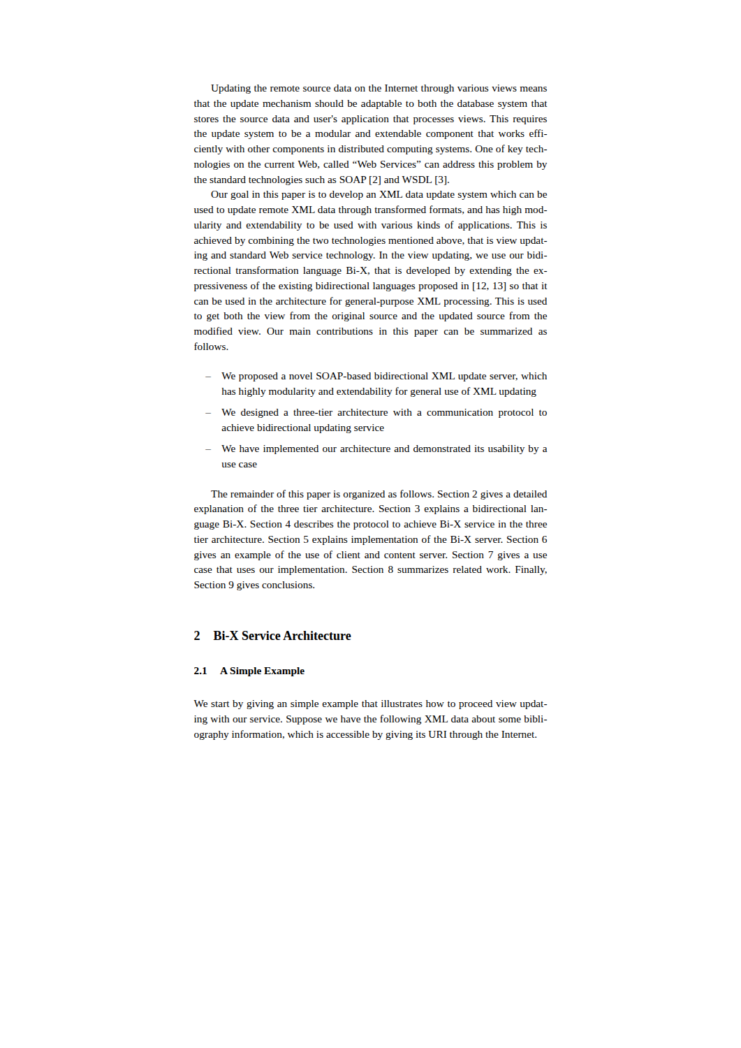Updating the remote source data on the Internet through various views means that the update mechanism should be adaptable to both the database system that stores the source data and user's application that processes views. This requires the update system to be a modular and extendable component that works efficiently with other components in distributed computing systems. One of key technologies on the current Web, called “Web Services” can address this problem by the standard technologies such as SOAP [2] and WSDL [3].
Our goal in this paper is to develop an XML data update system which can be used to update remote XML data through transformed formats, and has high modularity and extendability to be used with various kinds of applications. This is achieved by combining the two technologies mentioned above, that is view updating and standard Web service technology. In the view updating, we use our bidirectional transformation language Bi-X, that is developed by extending the expressiveness of the existing bidirectional languages proposed in [12, 13] so that it can be used in the architecture for general-purpose XML processing. This is used to get both the view from the original source and the updated source from the modified view. Our main contributions in this paper can be summarized as follows.
We proposed a novel SOAP-based bidirectional XML update server, which has highly modularity and extendability for general use of XML updating
We designed a three-tier architecture with a communication protocol to achieve bidirectional updating service
We have implemented our architecture and demonstrated its usability by a use case
The remainder of this paper is organized as follows. Section 2 gives a detailed explanation of the three tier architecture. Section 3 explains a bidirectional language Bi-X. Section 4 describes the protocol to achieve Bi-X service in the three tier architecture. Section 5 explains implementation of the Bi-X server. Section 6 gives an example of the use of client and content server. Section 7 gives a use case that uses our implementation. Section 8 summarizes related work. Finally, Section 9 gives conclusions.
2 Bi-X Service Architecture
2.1 A Simple Example
We start by giving an simple example that illustrates how to proceed view updating with our service. Suppose we have the following XML data about some bibliography information, which is accessible by giving its URI through the Internet.